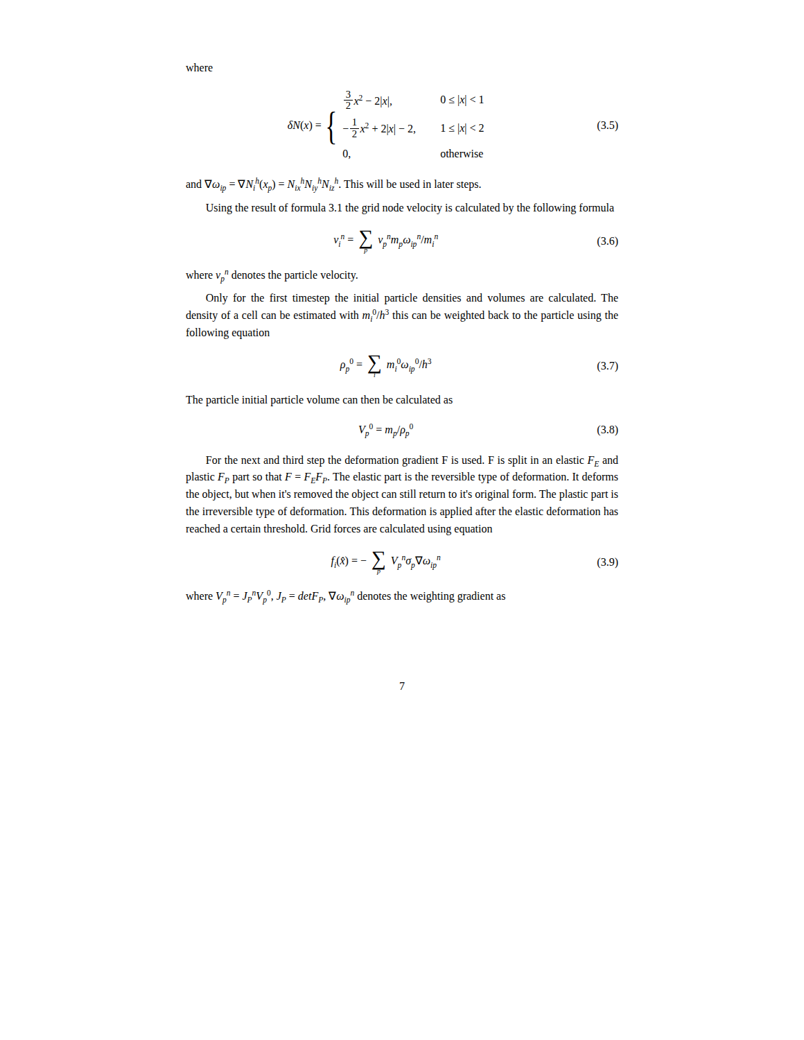where
δN(x) = { 32 x2 − 2|x|, 0 ≤ |x| < 1 −12 x2 + 2|x| − 2, 1 ≤ |x| < 2 0, otherwise
(3.5)
and ∇ωip = ∇Nih(xp) = NixhNiyhNizh. This will be used in later steps.
Using the result of formula 3.1 the grid node velocity is calculated by the following formula
vin = ∑p vpnmpωipn/min
(3.6)
where vpn denotes the particle velocity.
Only for the first timestep the initial particle densities and volumes are calculated. The density of a cell can be estimated with mi0/h3 this can be weighted back to the particle using the following equation
ρp0 = ∑i mi0ωip0/h3
(3.7)
The particle initial particle volume can then be calculated as
Vp0 = mp/ρp0
(3.8)
For the next and third step the deformation gradient F is used. F is split in an elastic FE and plastic FP part so that F = FEFP. The elastic part is the reversible type of deformation. It deforms the object, but when it's removed the object can still return to it's original form. The plastic part is the irreversible type of deformation. This deformation is applied after the elastic deformation has reached a certain threshold. Grid forces are calculated using equation
fi(x̂) = − ∑p Vpnσp∇ωipn
(3.9)
where Vpn = JPnVp0, JP = detFP, ∇ωipn denotes the weighting gradient as
7